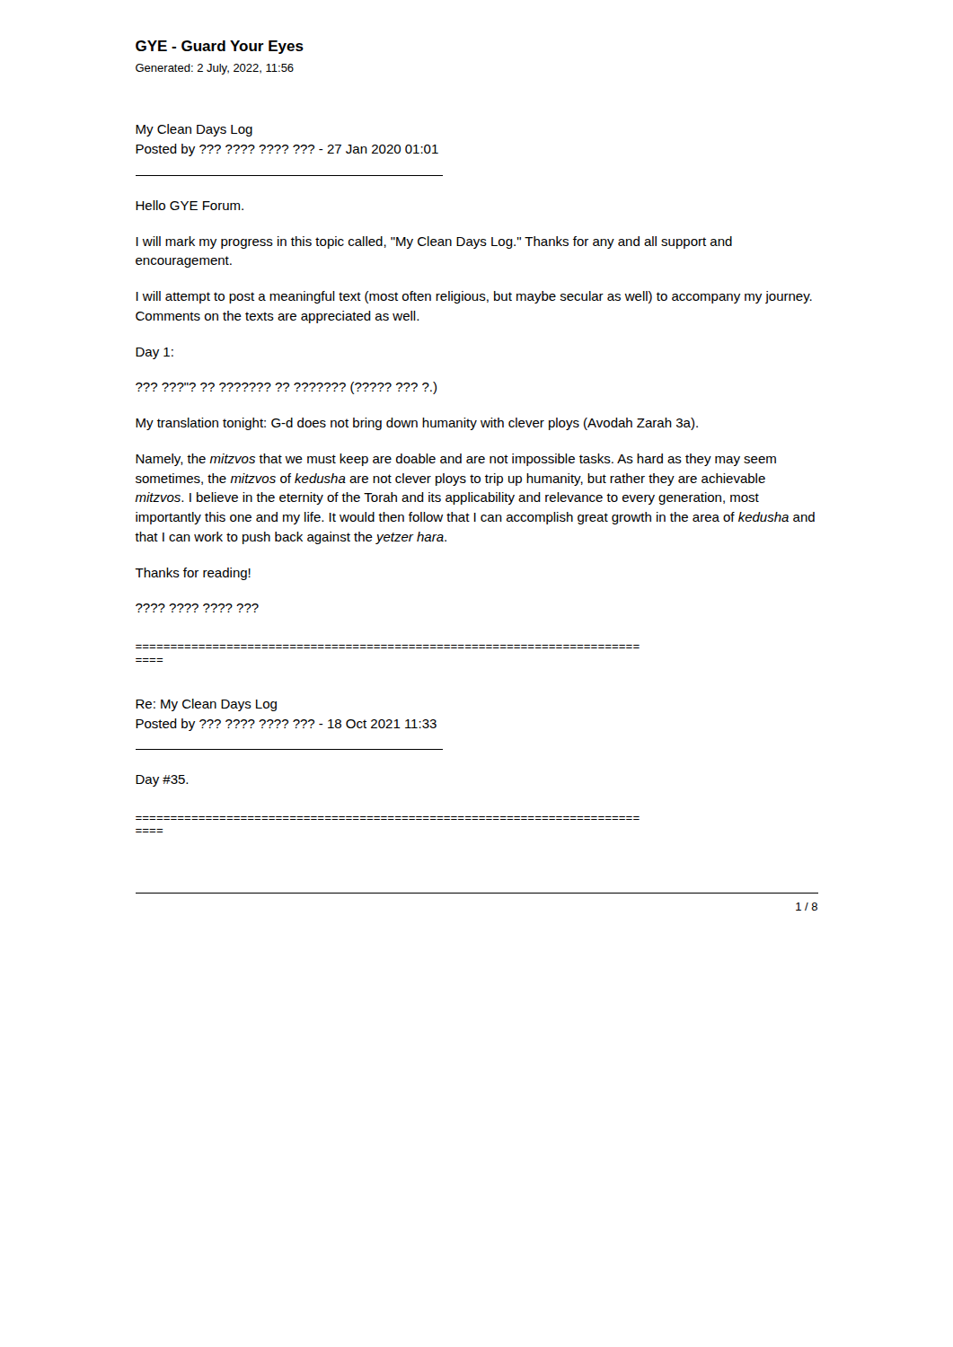GYE - Guard Your Eyes
Generated: 2 July, 2022, 11:56
My Clean Days Log
Posted by ??? ???? ???? ??? - 27 Jan 2020 01:01
Hello GYE Forum.
I will mark my progress in this topic called, "My Clean Days Log." Thanks for any and all support and encouragement.
I will attempt to post a meaningful text (most often religious, but maybe secular as well) to accompany my journey. Comments on the texts are appreciated as well.
Day 1:
??? ???"? ?? ??????? ?? ??????? (????? ??? ?.)
My translation tonight: G-d does not bring down humanity with clever ploys (Avodah Zarah 3a).
Namely, the mitzvos that we must keep are doable and are not impossible tasks. As hard as they may seem sometimes, the mitzvos of kedusha are not clever ploys to trip up humanity, but rather they are achievable mitzvos. I believe in the eternity of the Torah and its applicability and relevance to every generation, most importantly this one and my life. It would then follow that I can accomplish great growth in the area of kedusha and that I can work to push back against the yetzer hara.
Thanks for reading!
???? ???? ???? ???
========================================================================
====
Re: My Clean Days Log
Posted by ??? ???? ???? ??? - 18 Oct 2021 11:33
Day #35.
========================================================================
====
1 / 8